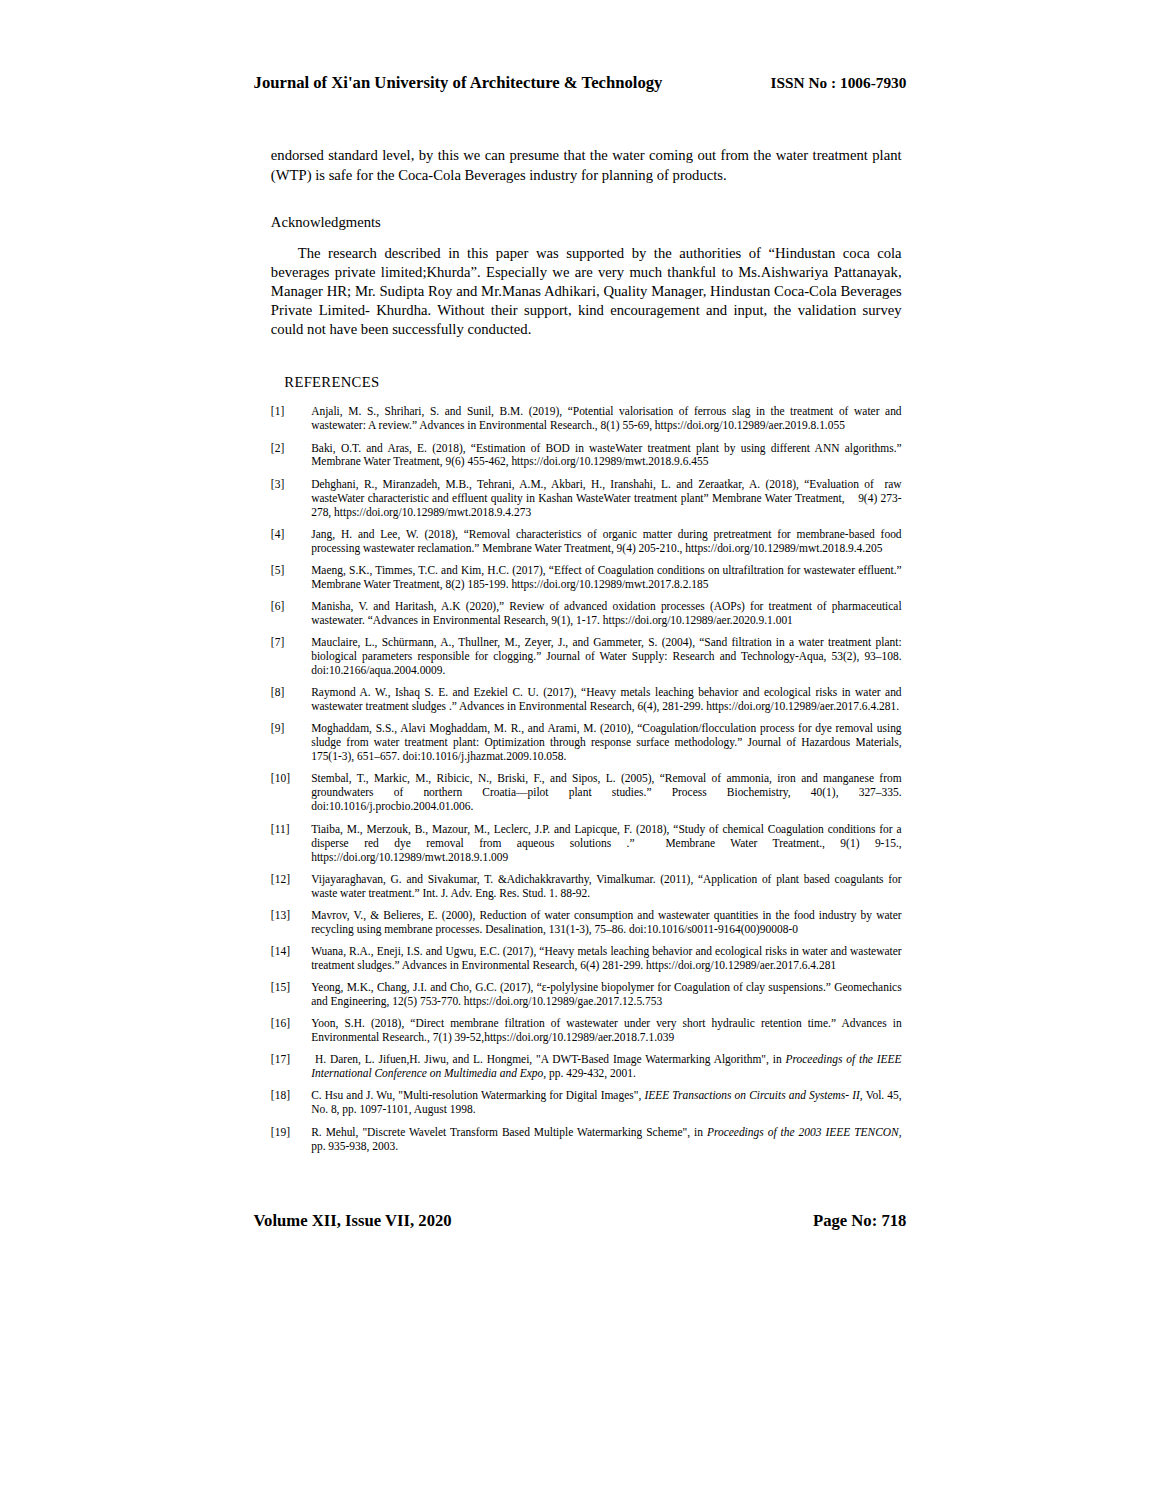Journal of Xi'an University of Architecture & Technology
ISSN No : 1006-7930
endorsed standard level, by this we can presume that the water coming out from the water treatment plant (WTP) is safe for the Coca-Cola Beverages industry for planning of products.
Acknowledgments
The research described in this paper was supported by the authorities of “Hindustan coca cola beverages private limited;Khurda”. Especially we are very much thankful to Ms.Aishwariya Pattanayak, Manager HR; Mr. Sudipta Roy and Mr.Manas Adhikari, Quality Manager, Hindustan Coca-Cola Beverages Private Limited- Khurdha. Without their support, kind encouragement and input, the validation survey could not have been successfully conducted.
REFERENCES
[1] Anjali, M. S., Shrihari, S. and Sunil, B.M. (2019), “Potential valorisation of ferrous slag in the treatment of water and wastewater: A review.” Advances in Environmental Research., 8(1) 55-69, https://doi.org/10.12989/aer.2019.8.1.055
[2] Baki, O.T. and Aras, E. (2018), “Estimation of BOD in wasteWater treatment plant by using different ANN algorithms.” Membrane Water Treatment, 9(6) 455-462, https://doi.org/10.12989/mwt.2018.9.6.455
[3] Dehghani, R., Miranzadeh, M.B., Tehrani, A.M., Akbari, H., Iranshahi, L. and Zeraatkar, A. (2018), “Evaluation of raw wasteWater characteristic and effluent quality in Kashan WasteWater treatment plant” Membrane Water Treatment, 9(4) 273-278, https://doi.org/10.12989/mwt.2018.9.4.273
[4] Jang, H. and Lee, W. (2018), “Removal characteristics of organic matter during pretreatment for membrane-based food processing wastewater reclamation.” Membrane Water Treatment, 9(4) 205-210., https://doi.org/10.12989/mwt.2018.9.4.205
[5] Maeng, S.K., Timmes, T.C. and Kim, H.C. (2017), “Effect of Coagulation conditions on ultrafiltration for wastewater effluent.” Membrane Water Treatment, 8(2) 185-199. https://doi.org/10.12989/mwt.2017.8.2.185
[6] Manisha, V. and Haritash, A.K (2020),” Review of advanced oxidation processes (AOPs) for treatment of pharmaceutical wastewater. “Advances in Environmental Research, 9(1), 1-17. https://doi.org/10.12989/aer.2020.9.1.001
[7] Mauclaire, L., Schürmann, A., Thullner, M., Zeyer, J., and Gammeter, S. (2004), “Sand filtration in a water treatment plant: biological parameters responsible for clogging.” Journal of Water Supply: Research and Technology-Aqua, 53(2), 93–108. doi:10.2166/aqua.2004.0009.
[8] Raymond A. W., Ishaq S. E. and Ezekiel C. U. (2017), “Heavy metals leaching behavior and ecological risks in water and wastewater treatment sludges .” Advances in Environmental Research, 6(4), 281-299. https://doi.org/10.12989/aer.2017.6.4.281.
[9] Moghaddam, S.S., Alavi Moghaddam, M. R., and Arami, M. (2010), “Coagulation/flocculation process for dye removal using sludge from water treatment plant: Optimization through response surface methodology.” Journal of Hazardous Materials, 175(1-3), 651–657. doi:10.1016/j.jhazmat.2009.10.058.
[10] Stembal, T., Markic, M., Ribicic, N., Briski, F., and Sipos, L. (2005), “Removal of ammonia, iron and manganese from groundwaters of northern Croatia—pilot plant studies.” Process Biochemistry, 40(1), 327–335. doi:10.1016/j.procbio.2004.01.006.
[11] Tiaiba, M., Merzouk, B., Mazour, M., Leclerc, J.P. and Lapicque, F. (2018), “Study of chemical Coagulation conditions for a disperse red dye removal from aqueous solutions .” Membrane Water Treatment., 9(1) 9-15., https://doi.org/10.12989/mwt.2018.9.1.009
[12] Vijayaraghavan, G. and Sivakumar, T. &Adichakkravarthy, Vimalkumar. (2011), “Application of plant based coagulants for waste water treatment.” Int. J. Adv. Eng. Res. Stud. 1. 88-92.
[13] Mavrov, V., & Belieres, E. (2000), Reduction of water consumption and wastewater quantities in the food industry by water recycling using membrane processes. Desalination, 131(1-3), 75–86. doi:10.1016/s0011-9164(00)90008-0
[14] Wuana, R.A., Eneji, I.S. and Ugwu, E.C. (2017), “Heavy metals leaching behavior and ecological risks in water and wastewater treatment sludges.” Advances in Environmental Research, 6(4) 281-299. https://doi.org/10.12989/aer.2017.6.4.281
[15] Yeong, M.K., Chang, J.I. and Cho, G.C. (2017), “ε-polylysine biopolymer for Coagulation of clay suspensions.” Geomechanics and Engineering, 12(5) 753-770. https://doi.org/10.12989/gae.2017.12.5.753
[16] Yoon, S.H. (2018), “Direct membrane filtration of wastewater under very short hydraulic retention time.” Advances in Environmental Research., 7(1) 39-52,https://doi.org/10.12989/aer.2018.7.1.039
[17] H. Daren, L. Jifuen,H. Jiwu, and L. Hongmei, "A DWT-Based Image Watermarking Algorithm", in Proceedings of the IEEE International Conference on Multimedia and Expo, pp. 429-432, 2001.
[18] C. Hsu and J. Wu, "Multi-resolution Watermarking for Digital Images", IEEE Transactions on Circuits and Systems- II, Vol. 45, No. 8, pp. 1097-1101, August 1998.
[19] R. Mehul, "Discrete Wavelet Transform Based Multiple Watermarking Scheme", in Proceedings of the 2003 IEEE TENCON, pp. 935-938, 2003.
Volume XII, Issue VII, 2020
Page No: 718